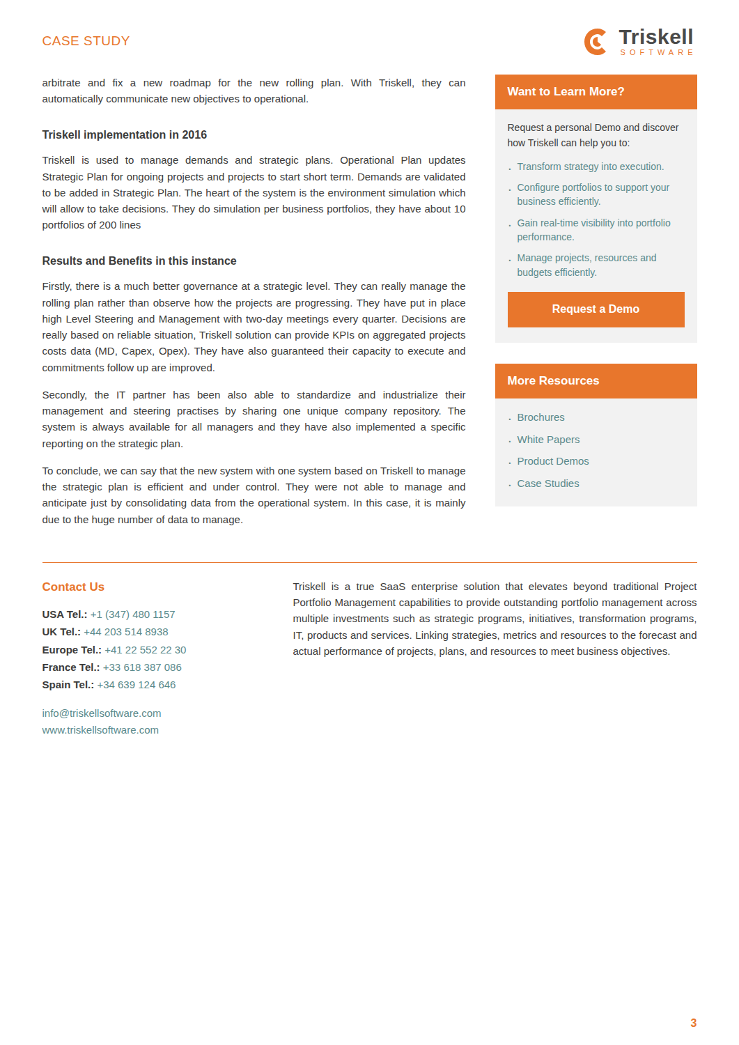CASE STUDY
Triskell SOFTWARE
arbitrate and fix a new roadmap for the new rolling plan. With Triskell, they can automatically communicate new objectives to operational.
Triskell implementation in 2016
Triskell is used to manage demands and strategic plans. Operational Plan updates Strategic Plan for ongoing projects and projects to start short term. Demands are validated to be added in Strategic Plan. The heart of the system is the environment simulation which will allow to take decisions. They do simulation per business portfolios, they have about 10 portfolios of 200 lines
Results and Benefits in this instance
Firstly, there is a much better governance at a strategic level. They can really manage the rolling plan rather than observe how the projects are progressing. They have put in place high Level Steering and Management with two-day meetings every quarter. Decisions are really based on reliable situation, Triskell solution can provide KPIs on aggregated projects costs data (MD, Capex, Opex). They have also guaranteed their capacity to execute and commitments follow up are improved.
Secondly, the IT partner has been also able to standardize and industrialize their management and steering practises by sharing one unique company repository. The system is always available for all managers and they have also implemented a specific reporting on the strategic plan.
To conclude, we can say that the new system with one system based on Triskell to manage the strategic plan is efficient and under control. They were not able to manage and anticipate just by consolidating data from the operational system. In this case, it is mainly due to the huge number of data to manage.
Want to Learn More?
Request a personal Demo and discover how Triskell can help you to:
Transform strategy into execution.
Configure portfolios to support your business efficiently.
Gain real-time visibility into portfolio performance.
Manage projects, resources and budgets efficiently.
Request a Demo
More Resources
Brochures
White Papers
Product Demos
Case Studies
Contact Us
USA Tel.: +1 (347) 480 1157
UK Tel.: +44 203 514 8938
Europe Tel.: +41 22 552 22 30
France Tel.: +33 618 387 086
Spain Tel.: +34 639 124 646
info@triskellsoftware.com
www.triskellsoftware.com
Triskell is a true SaaS enterprise solution that elevates beyond traditional Project Portfolio Management capabilities to provide outstanding portfolio management across multiple investments such as strategic programs, initiatives, transformation programs, IT, products and services. Linking strategies, metrics and resources to the forecast and actual performance of projects, plans, and resources to meet business objectives.
3